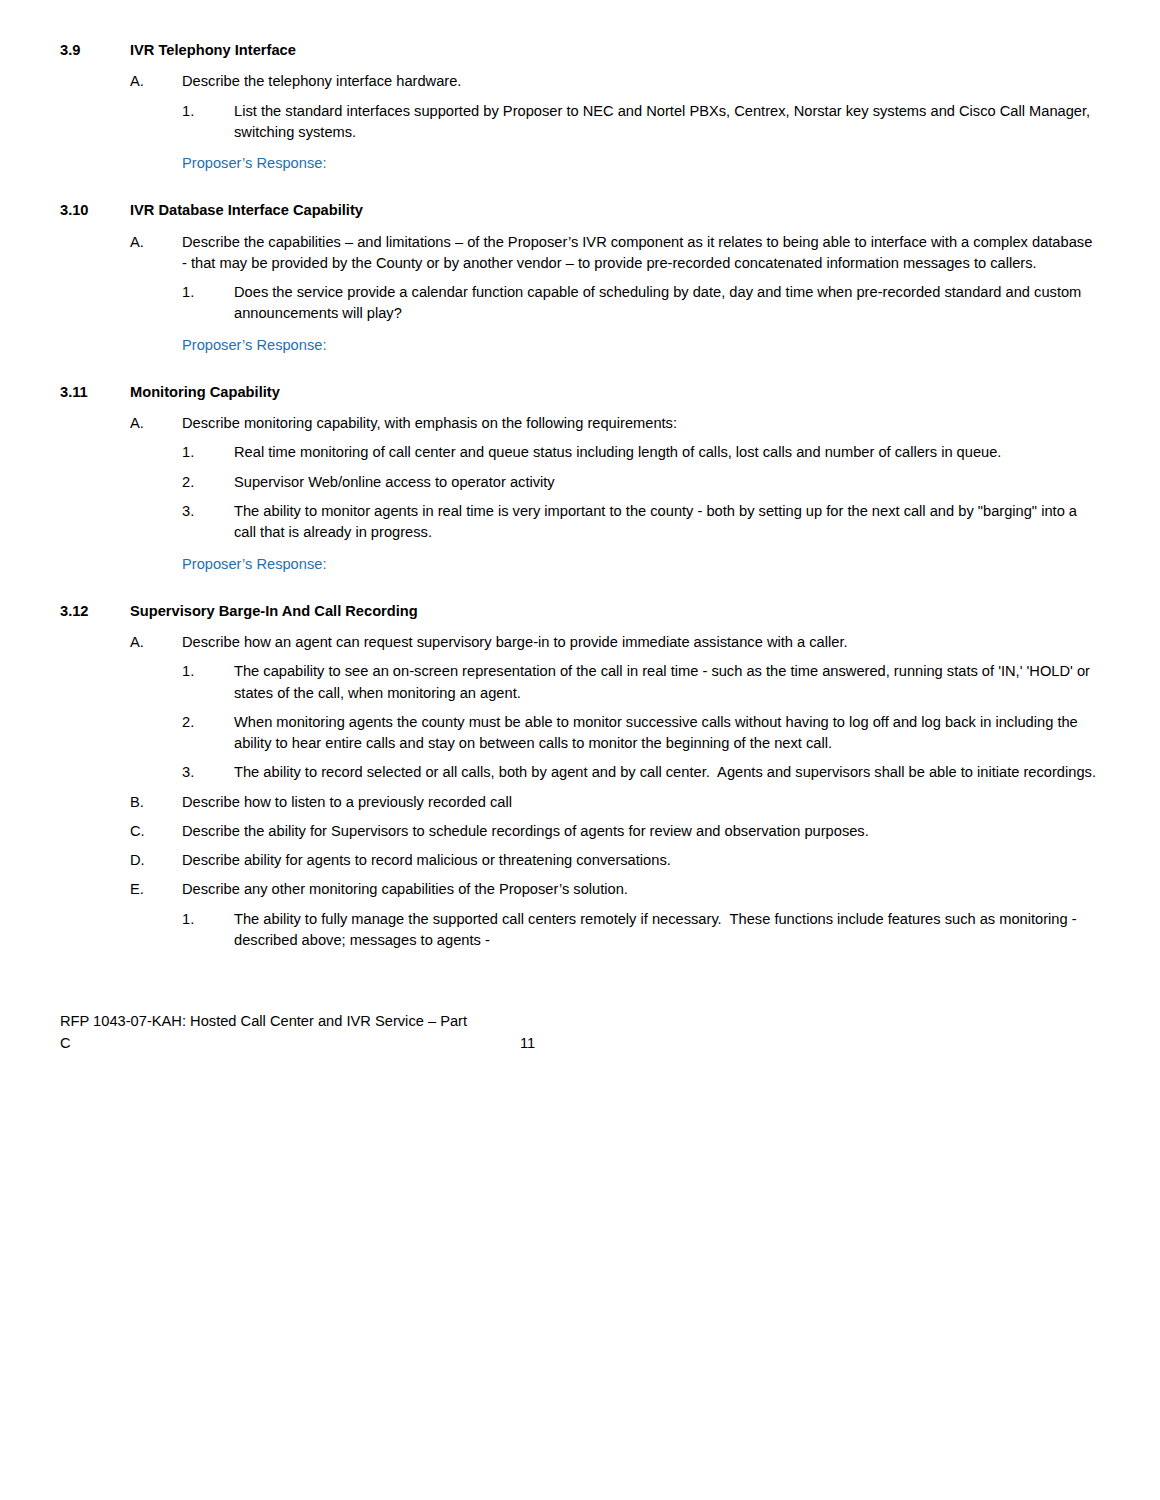3.9 IVR Telephony Interface
A. Describe the telephony interface hardware.
1. List the standard interfaces supported by Proposer to NEC and Nortel PBXs, Centrex, Norstar key systems and Cisco Call Manager, switching systems.
Proposer’s Response:
3.10 IVR Database Interface Capability
A. Describe the capabilities – and limitations – of the Proposer’s IVR component as it relates to being able to interface with a complex database - that may be provided by the County or by another vendor – to provide pre-recorded concatenated information messages to callers.
1. Does the service provide a calendar function capable of scheduling by date, day and time when pre-recorded standard and custom announcements will play?
Proposer’s Response:
3.11 Monitoring Capability
A. Describe monitoring capability, with emphasis on the following requirements:
1. Real time monitoring of call center and queue status including length of calls, lost calls and number of callers in queue.
2. Supervisor Web/online access to operator activity
3. The ability to monitor agents in real time is very important to the county - both by setting up for the next call and by "barging" into a call that is already in progress.
Proposer’s Response:
3.12 Supervisory Barge-In And Call Recording
A. Describe how an agent can request supervisory barge-in to provide immediate assistance with a caller.
1. The capability to see an on-screen representation of the call in real time - such as the time answered, running stats of 'IN,' 'HOLD' or states of the call, when monitoring an agent.
2. When monitoring agents the county must be able to monitor successive calls without having to log off and log back in including the ability to hear entire calls and stay on between calls to monitor the beginning of the next call.
3. The ability to record selected or all calls, both by agent and by call center. Agents and supervisors shall be able to initiate recordings.
B. Describe how to listen to a previously recorded call
C. Describe the ability for Supervisors to schedule recordings of agents for review and observation purposes.
D. Describe ability for agents to record malicious or threatening conversations.
E. Describe any other monitoring capabilities of the Proposer’s solution.
1. The ability to fully manage the supported call centers remotely if necessary. These functions include features such as monitoring - described above; messages to agents -
RFP 1043-07-KAH: Hosted Call Center and IVR Service – Part C
11